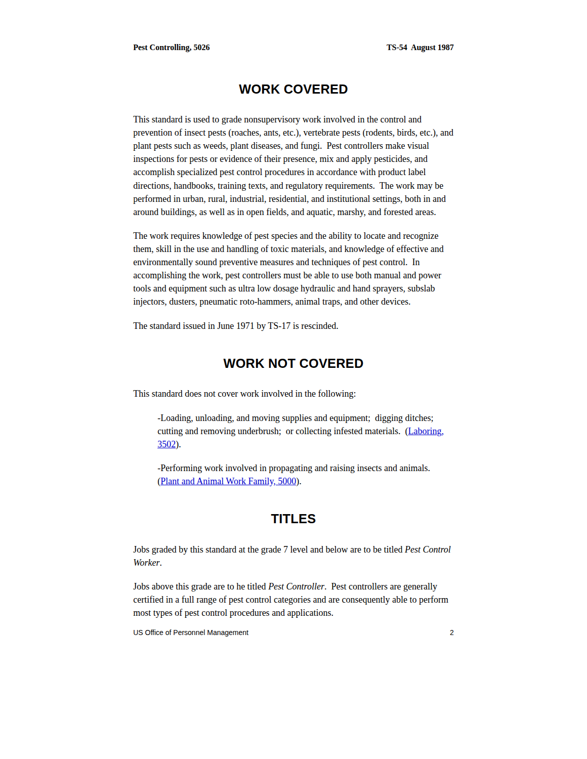Pest Controlling, 5026 TS-54 August 1987
WORK COVERED
This standard is used to grade nonsupervisory work involved in the control and prevention of insect pests (roaches, ants, etc.), vertebrate pests (rodents, birds, etc.), and plant pests such as weeds, plant diseases, and fungi. Pest controllers make visual inspections for pests or evidence of their presence, mix and apply pesticides, and accomplish specialized pest control procedures in accordance with product label directions, handbooks, training texts, and regulatory requirements. The work may be performed in urban, rural, industrial, residential, and institutional settings, both in and around buildings, as well as in open fields, and aquatic, marshy, and forested areas.
The work requires knowledge of pest species and the ability to locate and recognize them, skill in the use and handling of toxic materials, and knowledge of effective and environmentally sound preventive measures and techniques of pest control. In accomplishing the work, pest controllers must be able to use both manual and power tools and equipment such as ultra low dosage hydraulic and hand sprayers, subslab injectors, dusters, pneumatic roto-hammers, animal traps, and other devices.
The standard issued in June 1971 by TS-17 is rescinded.
WORK NOT COVERED
This standard does not cover work involved in the following:
-Loading, unloading, and moving supplies and equipment; digging ditches; cutting and removing underbrush; or collecting infested materials. (Laboring, 3502).
-Performing work involved in propagating and raising insects and animals. (Plant and Animal Work Family, 5000).
TITLES
Jobs graded by this standard at the grade 7 level and below are to be titled Pest Control Worker.
Jobs above this grade are to he titled Pest Controller. Pest controllers are generally certified in a full range of pest control categories and are consequently able to perform most types of pest control procedures and applications.
US Office of Personnel Management 2